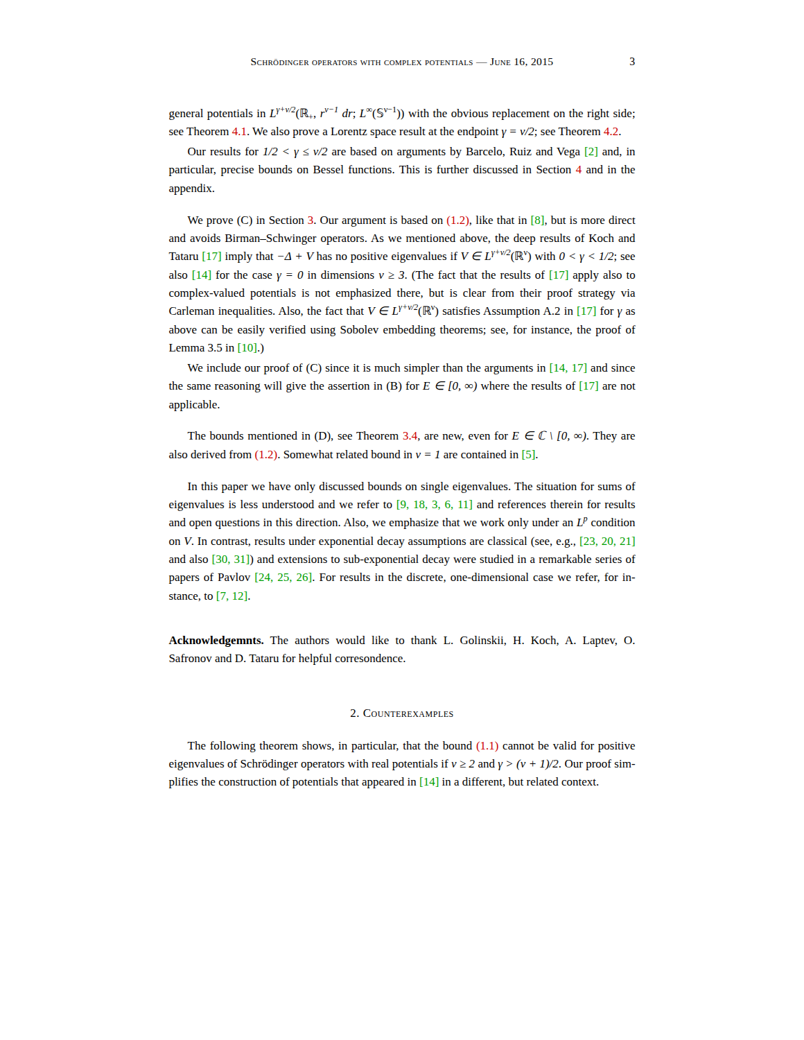Schrödinger operators with complex potentials — June 16, 2015 3
general potentials in Lγ+ν/2(ℝ+, rν−1 dr; L∞(𝕊ν−1)) with the obvious replacement on the right side; see Theorem 4.1. We also prove a Lorentz space result at the endpoint γ = ν/2; see Theorem 4.2.
Our results for 1/2 < γ ≤ ν/2 are based on arguments by Barcelo, Ruiz and Vega [2] and, in particular, precise bounds on Bessel functions. This is further discussed in Section 4 and in the appendix.
We prove (C) in Section 3. Our argument is based on (1.2), like that in [8], but is more direct and avoids Birman–Schwinger operators. As we mentioned above, the deep results of Koch and Tataru [17] imply that −Δ + V has no positive eigenvalues if V ∈ Lγ+ν/2(ℝν) with 0 < γ < 1/2; see also [14] for the case γ = 0 in dimensions ν ≥ 3. (The fact that the results of [17] apply also to complex-valued potentials is not emphasized there, but is clear from their proof strategy via Carleman inequalities. Also, the fact that V ∈ Lγ+ν/2(ℝν) satisfies Assumption A.2 in [17] for γ as above can be easily verified using Sobolev embedding theorems; see, for instance, the proof of Lemma 3.5 in [10].)
We include our proof of (C) since it is much simpler than the arguments in [14, 17] and since the same reasoning will give the assertion in (B) for E ∈ [0, ∞) where the results of [17] are not applicable.
The bounds mentioned in (D), see Theorem 3.4, are new, even for E ∈ ℂ \ [0, ∞). They are also derived from (1.2). Somewhat related bound in ν = 1 are contained in [5].
In this paper we have only discussed bounds on single eigenvalues. The situation for sums of eigenvalues is less understood and we refer to [9, 18, 3, 6, 11] and references therein for results and open questions in this direction. Also, we emphasize that we work only under an Lp condition on V. In contrast, results under exponential decay assumptions are classical (see, e.g., [23, 20, 21] and also [30, 31]) and extensions to sub-exponential decay were studied in a remarkable series of papers of Pavlov [24, 25, 26]. For results in the discrete, one-dimensional case we refer, for instance, to [7, 12].
Acknowledgemnts. The authors would like to thank L. Golinskii, H. Koch, A. Laptev, O. Safronov and D. Tataru for helpful corresondence.
2. Counterexamples
The following theorem shows, in particular, that the bound (1.1) cannot be valid for positive eigenvalues of Schrödinger operators with real potentials if ν ≥ 2 and γ > (ν + 1)/2. Our proof simplifies the construction of potentials that appeared in [14] in a different, but related context.